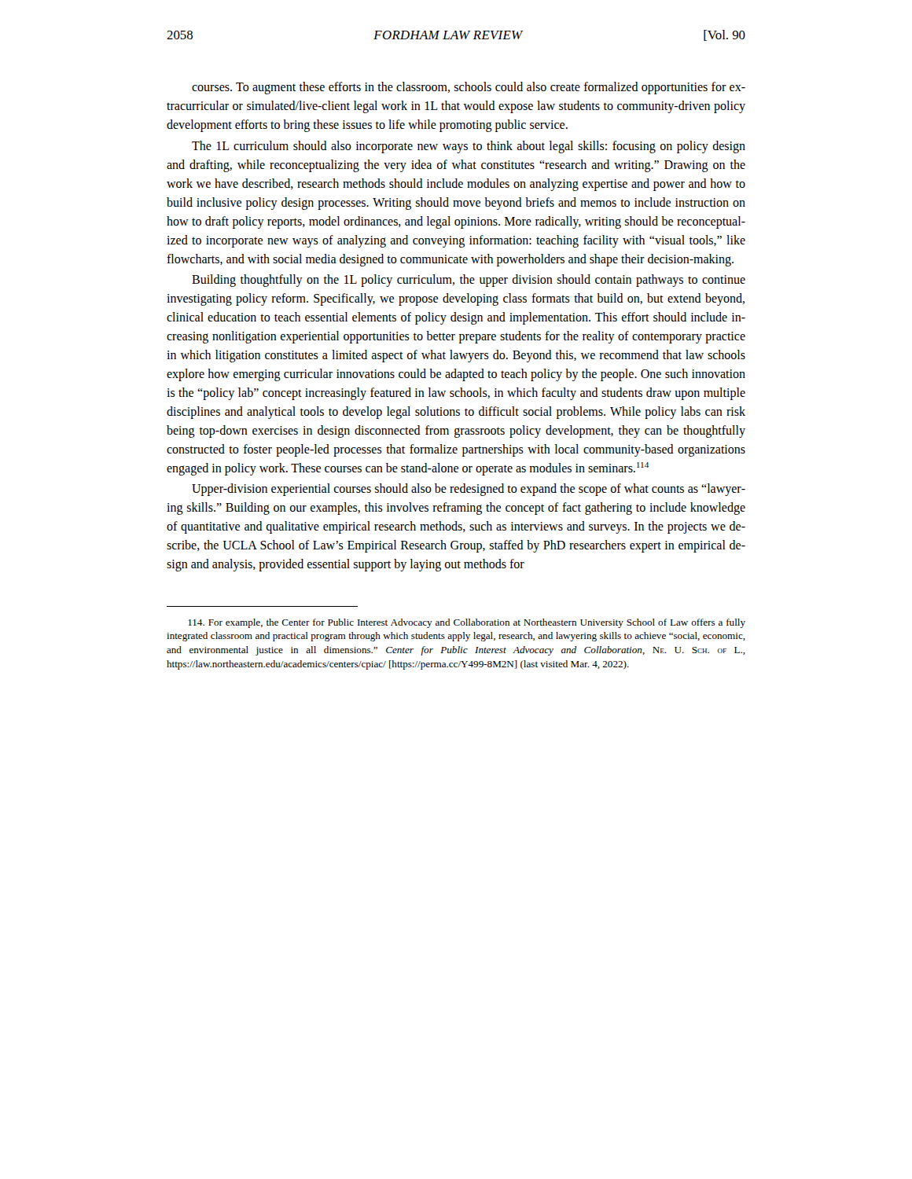2058 FORDHAM LAW REVIEW [Vol. 90
courses. To augment these efforts in the classroom, schools could also create formalized opportunities for extracurricular or simulated/live-client legal work in 1L that would expose law students to community-driven policy development efforts to bring these issues to life while promoting public service.
The 1L curriculum should also incorporate new ways to think about legal skills: focusing on policy design and drafting, while reconceptualizing the very idea of what constitutes “research and writing.” Drawing on the work we have described, research methods should include modules on analyzing expertise and power and how to build inclusive policy design processes. Writing should move beyond briefs and memos to include instruction on how to draft policy reports, model ordinances, and legal opinions. More radically, writing should be reconceptualized to incorporate new ways of analyzing and conveying information: teaching facility with “visual tools,” like flowcharts, and with social media designed to communicate with powerholders and shape their decision-making.
Building thoughtfully on the 1L policy curriculum, the upper division should contain pathways to continue investigating policy reform. Specifically, we propose developing class formats that build on, but extend beyond, clinical education to teach essential elements of policy design and implementation. This effort should include increasing nonlitigation experiential opportunities to better prepare students for the reality of contemporary practice in which litigation constitutes a limited aspect of what lawyers do. Beyond this, we recommend that law schools explore how emerging curricular innovations could be adapted to teach policy by the people. One such innovation is the “policy lab” concept increasingly featured in law schools, in which faculty and students draw upon multiple disciplines and analytical tools to develop legal solutions to difficult social problems. While policy labs can risk being top-down exercises in design disconnected from grassroots policy development, they can be thoughtfully constructed to foster people-led processes that formalize partnerships with local community-based organizations engaged in policy work. These courses can be stand-alone or operate as modules in seminars.114
Upper-division experiential courses should also be redesigned to expand the scope of what counts as “lawyering skills.” Building on our examples, this involves reframing the concept of fact gathering to include knowledge of quantitative and qualitative empirical research methods, such as interviews and surveys. In the projects we describe, the UCLA School of Law’s Empirical Research Group, staffed by PhD researchers expert in empirical design and analysis, provided essential support by laying out methods for
114. For example, the Center for Public Interest Advocacy and Collaboration at Northeastern University School of Law offers a fully integrated classroom and practical program through which students apply legal, research, and lawyering skills to achieve “social, economic, and environmental justice in all dimensions.” Center for Public Interest Advocacy and Collaboration, Ne. U. Sch. of L., https://law.northeastern.edu/academics/centers/cpiac/ [https://perma.cc/Y499-8M2N] (last visited Mar. 4, 2022).